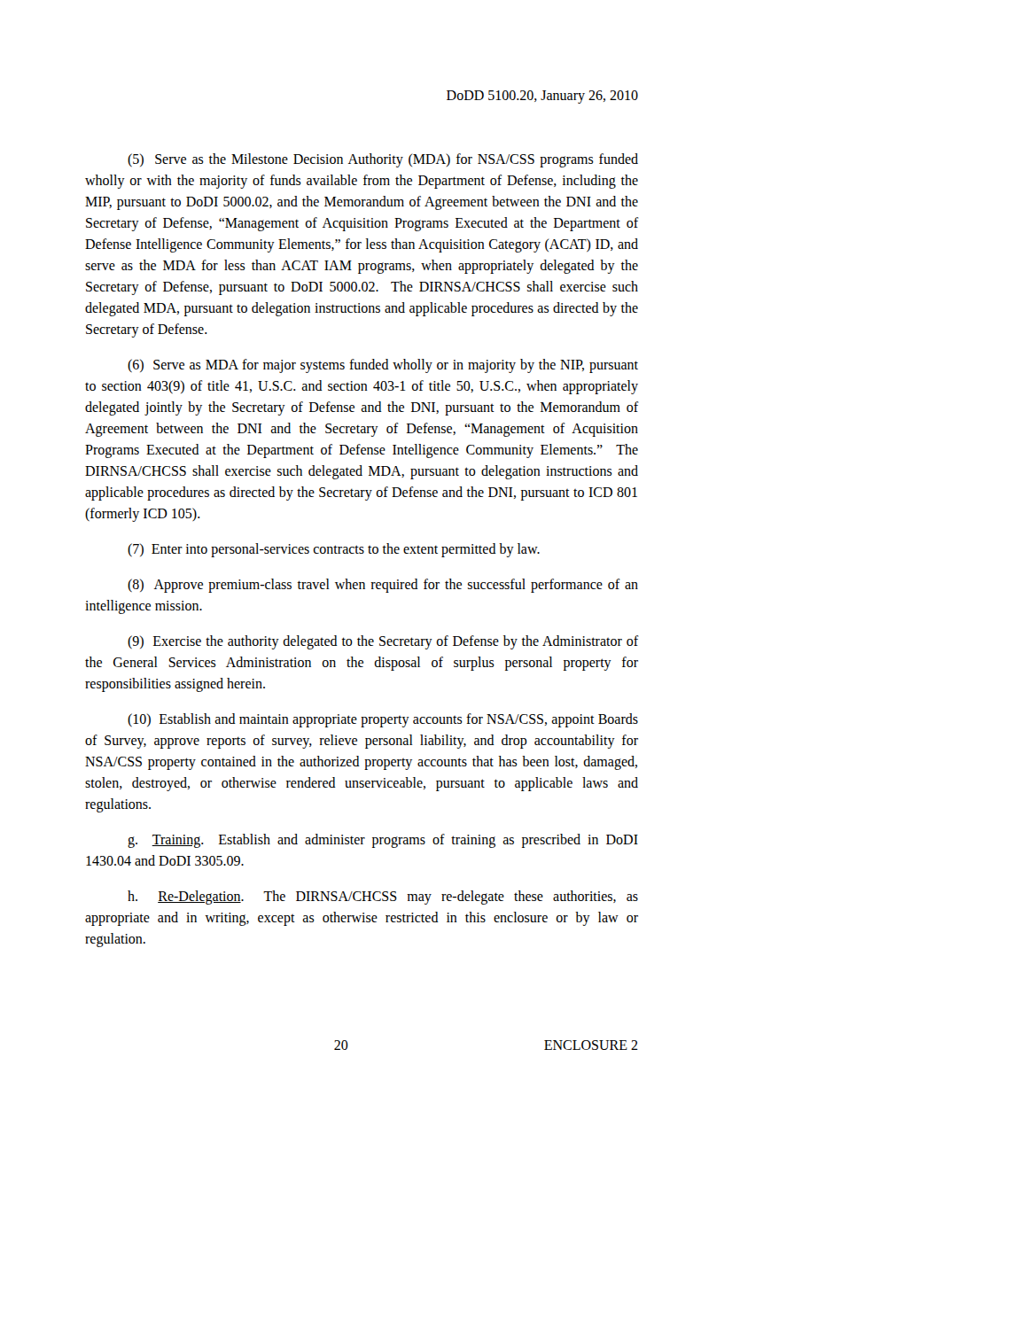DoDD 5100.20, January 26, 2010
(5) Serve as the Milestone Decision Authority (MDA) for NSA/CSS programs funded wholly or with the majority of funds available from the Department of Defense, including the MIP, pursuant to DoDI 5000.02, and the Memorandum of Agreement between the DNI and the Secretary of Defense, “Management of Acquisition Programs Executed at the Department of Defense Intelligence Community Elements,” for less than Acquisition Category (ACAT) ID, and serve as the MDA for less than ACAT IAM programs, when appropriately delegated by the Secretary of Defense, pursuant to DoDI 5000.02. The DIRNSA/CHCSS shall exercise such delegated MDA, pursuant to delegation instructions and applicable procedures as directed by the Secretary of Defense.
(6) Serve as MDA for major systems funded wholly or in majority by the NIP, pursuant to section 403(9) of title 41, U.S.C. and section 403-1 of title 50, U.S.C., when appropriately delegated jointly by the Secretary of Defense and the DNI, pursuant to the Memorandum of Agreement between the DNI and the Secretary of Defense, “Management of Acquisition Programs Executed at the Department of Defense Intelligence Community Elements.” The DIRNSA/CHCSS shall exercise such delegated MDA, pursuant to delegation instructions and applicable procedures as directed by the Secretary of Defense and the DNI, pursuant to ICD 801 (formerly ICD 105).
(7) Enter into personal-services contracts to the extent permitted by law.
(8) Approve premium-class travel when required for the successful performance of an intelligence mission.
(9) Exercise the authority delegated to the Secretary of Defense by the Administrator of the General Services Administration on the disposal of surplus personal property for responsibilities assigned herein.
(10) Establish and maintain appropriate property accounts for NSA/CSS, appoint Boards of Survey, approve reports of survey, relieve personal liability, and drop accountability for NSA/CSS property contained in the authorized property accounts that has been lost, damaged, stolen, destroyed, or otherwise rendered unserviceable, pursuant to applicable laws and regulations.
g. Training. Establish and administer programs of training as prescribed in DoDI 1430.04 and DoDI 3305.09.
h. Re-Delegation. The DIRNSA/CHCSS may re-delegate these authorities, as appropriate and in writing, except as otherwise restricted in this enclosure or by law or regulation.
20 ENCLOSURE 2